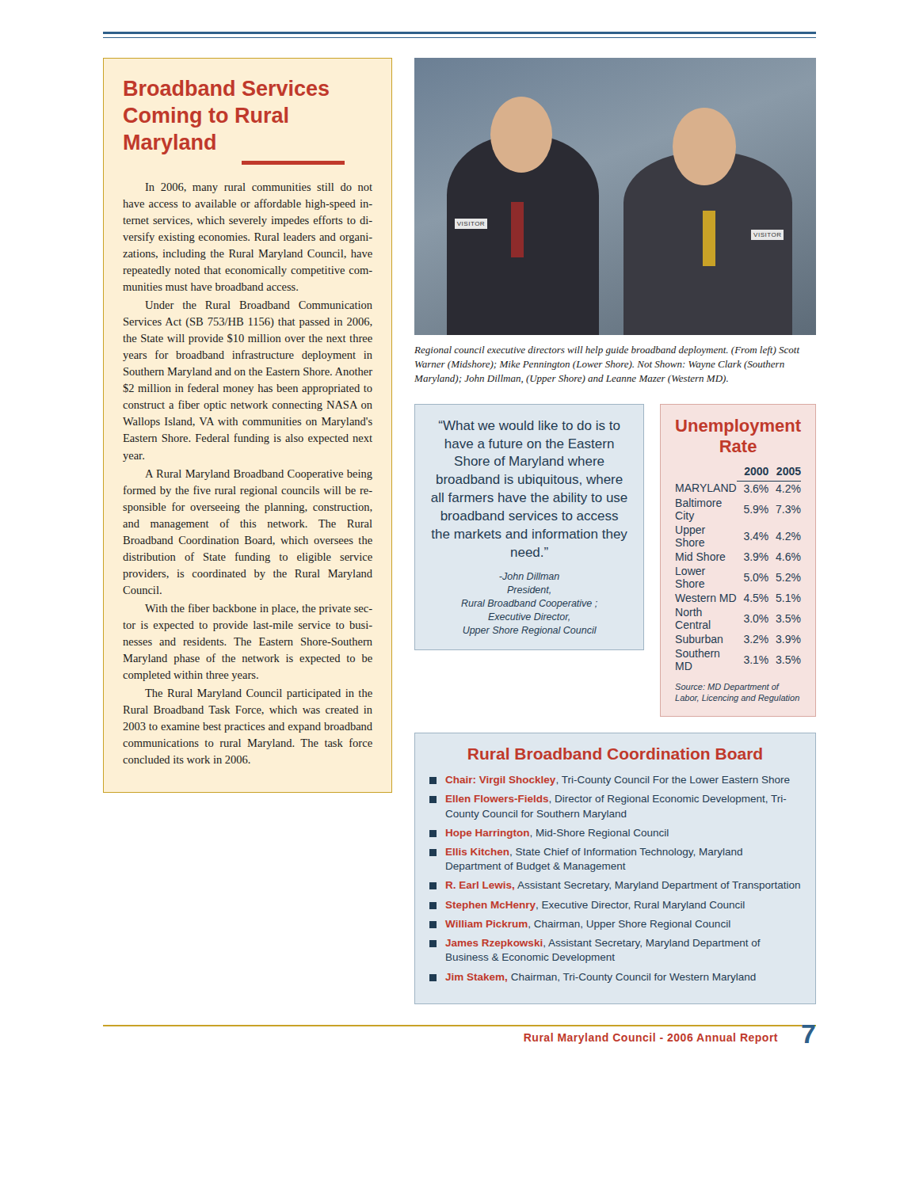Broadband Services Coming to Rural Maryland
In 2006, many rural communities still do not have access to available or affordable high-speed internet services, which severely impedes efforts to diversify existing economies. Rural leaders and organizations, including the Rural Maryland Council, have repeatedly noted that economically competitive communities must have broadband access.
Under the Rural Broadband Communication Services Act (SB 753/HB 1156) that passed in 2006, the State will provide $10 million over the next three years for broadband infrastructure deployment in Southern Maryland and on the Eastern Shore. Another $2 million in federal money has been appropriated to construct a fiber optic network connecting NASA on Wallops Island, VA with communities on Maryland's Eastern Shore. Federal funding is also expected next year.
A Rural Maryland Broadband Cooperative being formed by the five rural regional councils will be responsible for overseeing the planning, construction, and management of this network. The Rural Broadband Coordination Board, which oversees the distribution of State funding to eligible service providers, is coordinated by the Rural Maryland Council.
With the fiber backbone in place, the private sector is expected to provide last-mile service to businesses and residents. The Eastern Shore-Southern Maryland phase of the network is expected to be completed within three years.
The Rural Maryland Council participated in the Rural Broadband Task Force, which was created in 2003 to examine best practices and expand broadband communications to rural Maryland. The task force concluded its work in 2006.
VISITOR
VISITOR
Regional council executive directors will help guide broadband deployment. (From left) Scott Warner (Midshore); Mike Pennington (Lower Shore). Not Shown: Wayne Clark (Southern Maryland); John Dillman, (Upper Shore) and Leanne Mazer (Western MD).
“What we would like to do is to have a future on the Eastern Shore of Maryland where broadband is ubiquitous, where all farmers have the ability to use broadband services to access the markets and information they need.”
-John Dillman
President,
Rural Broadband Cooperative ;
Executive Director,
Upper Shore Regional Council
Unemployment Rate
| | 2000 | 2005 |
| --- | --- | --- |
| MARYLAND | 3.6% | 4.2% |
| Baltimore City | 5.9% | 7.3% |
| Upper Shore | 3.4% | 4.2% |
| Mid Shore | 3.9% | 4.6% |
| Lower Shore | 5.0% | 5.2% |
| Western MD | 4.5% | 5.1% |
| North Central | 3.0% | 3.5% |
| Suburban | 3.2% | 3.9% |
| Southern MD | 3.1% | 3.5% |
Source: MD Department of Labor, Licencing and Regulation
Rural Broadband Coordination Board
Chair: Virgil Shockley, Tri-County Council For the Lower Eastern Shore
Ellen Flowers-Fields, Director of Regional Economic Development, Tri-County Council for Southern Maryland
Hope Harrington, Mid-Shore Regional Council
Ellis Kitchen, State Chief of Information Technology, Maryland Department of Budget & Management
R. Earl Lewis, Assistant Secretary, Maryland Department of Transportation
Stephen McHenry, Executive Director, Rural Maryland Council
William Pickrum, Chairman, Upper Shore Regional Council
James Rzepkowski, Assistant Secretary, Maryland Department of Business & Economic Development
Jim Stakem, Chairman, Tri-County Council for Western Maryland
Rural Maryland Council - 2006 Annual Report
7